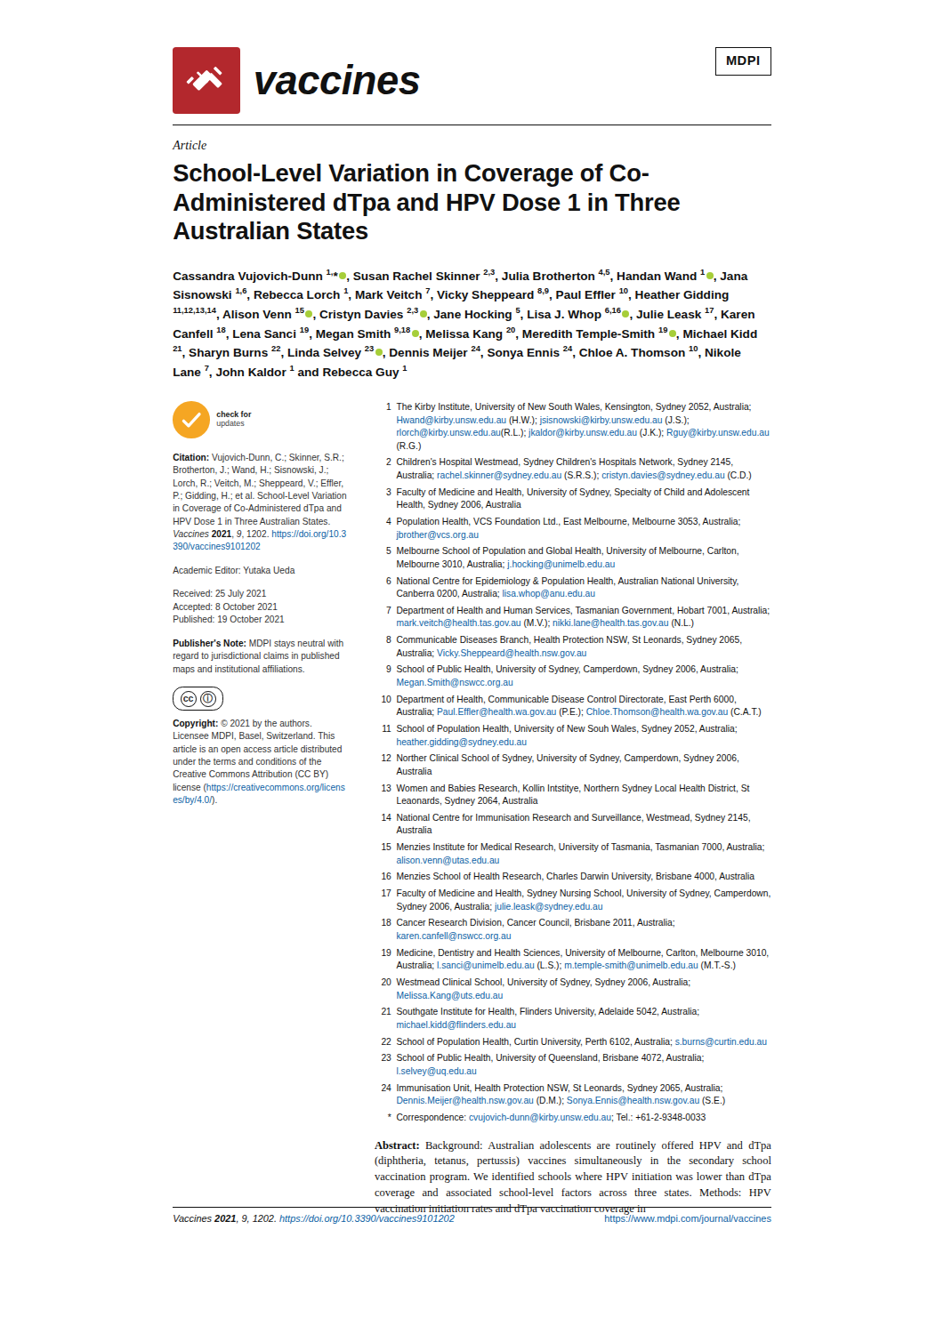vaccines
MDPI
Article
School-Level Variation in Coverage of Co-Administered dTpa and HPV Dose 1 in Three Australian States
Cassandra Vujovich-Dunn 1,* , Susan Rachel Skinner 2,3, Julia Brotherton 4,5, Handan Wand 1 , Jana Sisnowski 1,6, Rebecca Lorch 1, Mark Veitch 7, Vicky Sheppeard 8,9, Paul Effler 10, Heather Gidding 11,12,13,14, Alison Venn 15 , Cristyn Davies 2,3 , Jane Hocking 5, Lisa J. Whop 6,16 , Julie Leask 17, Karen Canfell 18, Lena Sanci 19, Megan Smith 9,18 , Melissa Kang 20, Meredith Temple-Smith 19 , Michael Kidd 21, Sharyn Burns 22, Linda Selvey 23 , Dennis Meijer 24, Sonya Ennis 24, Chloe A. Thomson 10, Nikole Lane 7, John Kaldor 1 and Rebecca Guy 1
check forupdates
Citation: Vujovich-Dunn, C.; Skinner, S.R.; Brotherton, J.; Wand, H.; Sisnowski, J.; Lorch, R.; Veitch, M.; Sheppeard, V.; Effler, P.; Gidding, H.; et al. School-Level Variation in Coverage of Co-Administered dTpa and HPV Dose 1 in Three Australian States. Vaccines 2021, 9, 1202. https://doi.org/10.3390/vaccines9101202
Academic Editor: Yutaka Ueda
Received: 25 July 2021
Accepted: 8 October 2021
Published: 19 October 2021
Publisher's Note: MDPI stays neutral with regard to jurisdictional claims in published maps and institutional affiliations.
cc ⓘ
Copyright: © 2021 by the authors. Licensee MDPI, Basel, Switzerland. This article is an open access article distributed under the terms and conditions of the Creative Commons Attribution (CC BY) license (https://creativecommons.org/licenses/by/4.0/).
The Kirby Institute, University of New South Wales, Kensington, Sydney 2052, Australia; Hwand@kirby.unsw.edu.au (H.W.); jsisnowski@kirby.unsw.edu.au (J.S.); rlorch@kirby.unsw.edu.au(R.L.); jkaldor@kirby.unsw.edu.au (J.K.); Rguy@kirby.unsw.edu.au (R.G.)
Children's Hospital Westmead, Sydney Children's Hospitals Network, Sydney 2145, Australia; rachel.skinner@sydney.edu.au (S.R.S.); cristyn.davies@sydney.edu.au (C.D.)
Faculty of Medicine and Health, University of Sydney, Specialty of Child and Adolescent Health, Sydney 2006, Australia
Population Health, VCS Foundation Ltd., East Melbourne, Melbourne 3053, Australia; jbrother@vcs.org.au
Melbourne School of Population and Global Health, University of Melbourne, Carlton, Melbourne 3010, Australia; j.hocking@unimelb.edu.au
National Centre for Epidemiology & Population Health, Australian National University, Canberra 0200, Australia; lisa.whop@anu.edu.au
Department of Health and Human Services, Tasmanian Government, Hobart 7001, Australia; mark.veitch@health.tas.gov.au (M.V.); nikki.lane@health.tas.gov.au (N.L.)
Communicable Diseases Branch, Health Protection NSW, St Leonards, Sydney 2065, Australia; Vicky.Sheppeard@health.nsw.gov.au
School of Public Health, University of Sydney, Camperdown, Sydney 2006, Australia; Megan.Smith@nswcc.org.au
Department of Health, Communicable Disease Control Directorate, East Perth 6000, Australia; Paul.Effler@health.wa.gov.au (P.E.); Chloe.Thomson@health.wa.gov.au (C.A.T.)
School of Population Health, University of New Souh Wales, Sydney 2052, Australia; heather.gidding@sydney.edu.au
Norther Clinical School of Sydney, University of Sydney, Camperdown, Sydney 2006, Australia
Women and Babies Research, Kollin Intstitye, Northern Sydney Local Health District, St Leaonards, Sydney 2064, Australia
National Centre for Immunisation Research and Surveillance, Westmead, Sydney 2145, Australia
Menzies Institute for Medical Research, University of Tasmania, Tasmanian 7000, Australia; alison.venn@utas.edu.au
Menzies School of Health Research, Charles Darwin University, Brisbane 4000, Australia
Faculty of Medicine and Health, Sydney Nursing School, University of Sydney, Camperdown, Sydney 2006, Australia; julie.leask@sydney.edu.au
Cancer Research Division, Cancer Council, Brisbane 2011, Australia; karen.canfell@nswcc.org.au
Medicine, Dentistry and Health Sciences, University of Melbourne, Carlton, Melbourne 3010, Australia; l.sanci@unimelb.edu.au (L.S.); m.temple-smith@unimelb.edu.au (M.T.-S.)
Westmead Clinical School, University of Sydney, Sydney 2006, Australia; Melissa.Kang@uts.edu.au
Southgate Institute for Health, Flinders University, Adelaide 5042, Australia; michael.kidd@flinders.edu.au
School of Population Health, Curtin University, Perth 6102, Australia; s.burns@curtin.edu.au
School of Public Health, University of Queensland, Brisbane 4072, Australia; l.selvey@uq.edu.au
Immunisation Unit, Health Protection NSW, St Leonards, Sydney 2065, Australia; Dennis.Meijer@health.nsw.gov.au (D.M.); Sonya.Ennis@health.nsw.gov.au (S.E.)
Correspondence: cvujovich-dunn@kirby.unsw.edu.au; Tel.: +61-2-9348-0033
Abstract: Background: Australian adolescents are routinely offered HPV and dTpa (diphtheria, tetanus, pertussis) vaccines simultaneously in the secondary school vaccination program. We identified schools where HPV initiation was lower than dTpa coverage and associated school-level factors across three states. Methods: HPV vaccination initiation rates and dTpa vaccination coverage in
Vaccines 2021, 9, 1202. https://doi.org/10.3390/vaccines9101202
https://www.mdpi.com/journal/vaccines